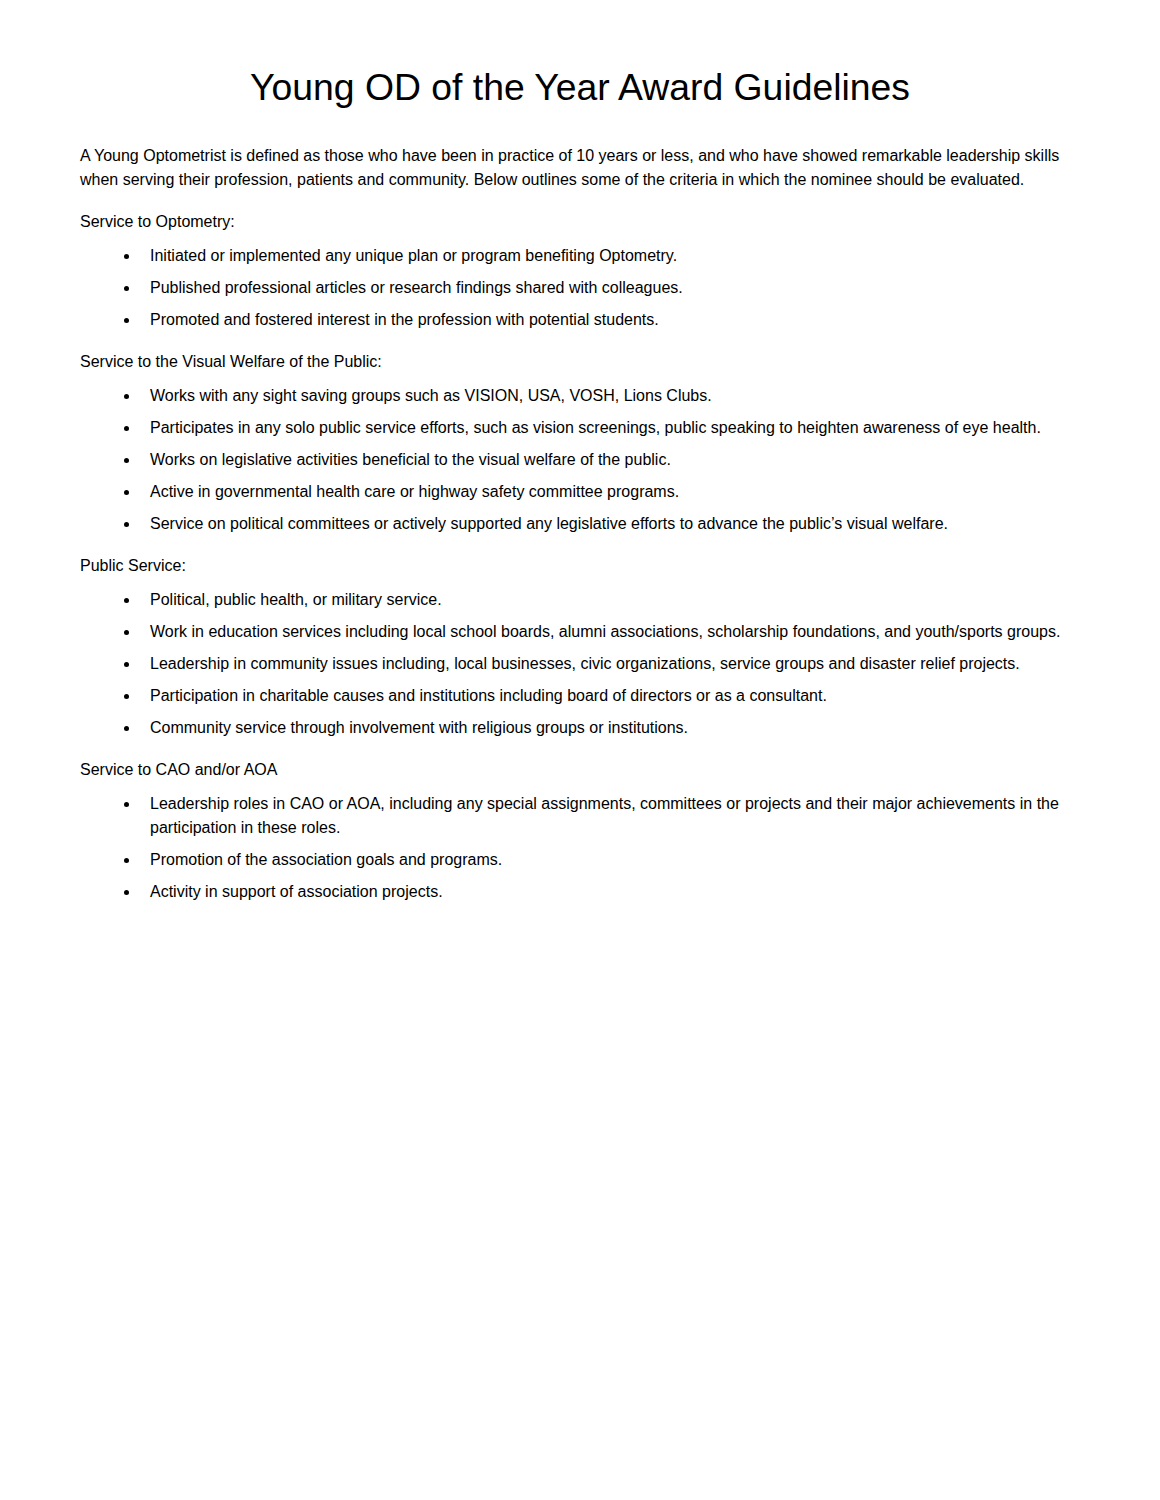Young OD of the Year Award Guidelines
A Young Optometrist is defined as those who have been in practice of 10 years or less, and who have showed remarkable leadership skills when serving their profession, patients and community. Below outlines some of the criteria in which the nominee should be evaluated.
Service to Optometry:
Initiated or implemented any unique plan or program benefiting Optometry.
Published professional articles or research findings shared with colleagues.
Promoted and fostered interest in the profession with potential students.
Service to the Visual Welfare of the Public:
Works with any sight saving groups such as VISION, USA, VOSH, Lions Clubs.
Participates in any solo public service efforts, such as vision screenings, public speaking to heighten awareness of eye health.
Works on legislative activities beneficial to the visual welfare of the public.
Active in governmental health care or highway safety committee programs.
Service on political committees or actively supported any legislative efforts to advance the public’s visual welfare.
Public Service:
Political, public health, or military service.
Work in education services including local school boards, alumni associations, scholarship foundations, and youth/sports groups.
Leadership in community issues including, local businesses, civic organizations, service groups and disaster relief projects.
Participation in charitable causes and institutions including board of directors or as a consultant.
Community service through involvement with religious groups or institutions.
Service to CAO and/or AOA
Leadership roles in CAO or AOA, including any special assignments, committees or projects and their major achievements in the participation in these roles.
Promotion of the association goals and programs.
Activity in support of association projects.